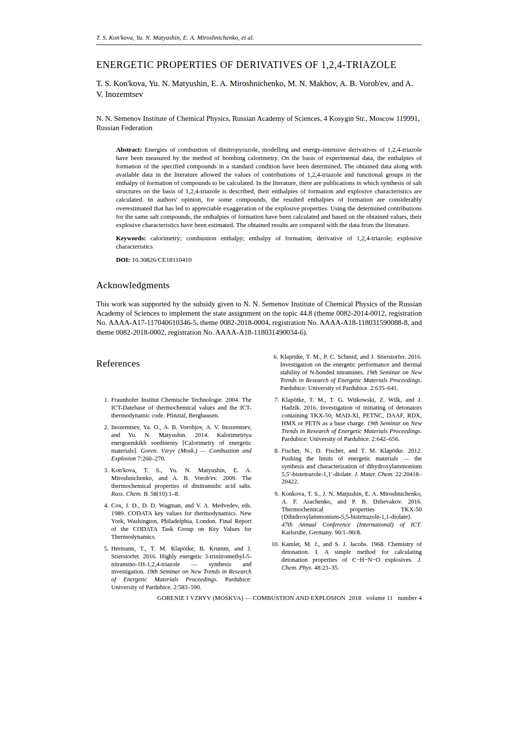T. S. Kon'kova, Yu. N. Matyushin, E. A. Miroshnichenko, et al.
ENERGETIC PROPERTIES OF DERIVATIVES OF 1,2,4-TRIAZOLE
T. S. Kon'kova, Yu. N. Matyushin, E. A. Miroshnichenko, M. N. Makhov, A. B. Vorob'ev, and A. V. Inozemtsev
N. N. Semenov Institute of Chemical Physics, Russian Academy of Sciences, 4 Kosygin Str., Moscow 119991, Russian Federation
Abstract: Energies of combustion of dinitropyrazole, modelling and energy-intensive derivatives of 1,2,4-triazole have been measured by the method of bombing calorimetry. On the basis of experimental data, the enthalpies of formation of the specified compounds in a standard condition have been determined. The obtained data along with available data in the literature allowed the values of contributions of 1,2,4-triazole and functional groups in the enthalpy of formation of compounds to be calculated. In the literature, there are publications in which synthesis of salt structures on the basis of 1,2,4-triazole is described, their enthalpies of formation and explosive characteristics are calculated. In authors' opinion, for some compounds, the resulted enthalpies of formation are considerably overestimated that has led to appreciable exaggeration of the explosive properties. Using the determined contributions for the same salt compounds, the enthalpies of formation have been calculated and based on the obtained values, their explosive characteristics have been estimated. The obtained results are compared with the data from the literature.
Keywords: calorimetry; combustion enthalpy; enthalpy of formation; derivative of 1,2,4-triazole; explosive characteristics
DOI: 10.30826/CE18110410
Acknowledgments
This work was supported by the subsidy given to N. N. Semenov Institute of Chemical Physics of the Russian Academy of Sciences to implement the state assignment on the topic 44.8 (theme 0082-2014-0012, registration No. AAAA-A17-117040610346-5, theme 0082-2018-0004, registration No. AAAA-A18-118031590088-8, and theme 0082-2018-0002, registration No. AAAA-A18-118031490034-6).
References
6. Klapötke, T. M., P. C. Schmid, and J. Stierstorfer. 2016. Investigation on the energetic performance and thermal stability of N-bonded nitramines. 19th Seminar on New Trends in Research of Energetic Materials Proceedings. Pardubice: University of Pardubice. 2:635–641.
Fraunhofer Institut Chemische Technologie. 2004. The ICT-Datebase of thermochemical values and the ICT-thermodynamic code. Pfinztal, Berghausen.
Inozemtsev, Ya. O., A. B. Vorobjov, A. V. Inozemtsev, and Yu. N. Matyushin. 2014. Kalorimetriya energoemkikh soedineniy [Calorimetry of energetic materials]. Goren. Vzryv (Mosk.) — Combustion and Explosion 7:260–270.
Kon'kova, T. S., Yu. N. Matyushin, E. A. Miroshnichenko, and A. B. Vorob'ev. 2009. The thermochemical properties of dinitramidic acid salts. Russ. Chem. B. 58(10):1–8.
Cox, J. D., D. D. Wagman, and V. A. Medvedev, eds. 1989. CODATA key values for thermodynamics. New York, Washington, Philadelphia, London. Final Report of the CODATA Task Group on Key Values for Thermodynamics.
Hermann, T., T. M. Klapötke, B. Krumm, and J. Stierstorfer. 2016. Highly energetic 3-trinitromethyl-5-nitramino-1H-1,2,4-triazole — synthesis and investigation. 19th Seminar on New Trends in Research of Energetic Materials Proceedings. Pardubice: University of Pardubice. 2:583–590.
Klapötke, T. M., T. G. Witkowski, Z. Wilk, and J. Hadzik. 2016. Investigation of initiating of detonators containing TKX-50, MAD-XI, PETNC, DAAF, RDX, HMX or PETN as a base charge. 19th Seminar on New Trends in Research of Energetic Materials Proceedings. Pardubice: University of Pardubice. 2:642–656.
Fischer, N., D. Fischer, and T. M. Klapötke. 2012. Pushing the limits of energetic materials — the synthesis and characterization of dihydroxylammonium 5,5′-bistetrazole-1,1′-diolate. J. Mater. Chem. 22:20418–20422.
Konkova, T. S., J. N. Matjushin, E. A. Miroshnichenko, A. F. Asachenko, and P. B. Dzhevakov. 2016. Thermochemical properties TKX-50 (Dihidroxylammonium-5,5-bistetrazole-1,1-diolate). 47th Annual Conference (International) of ICT. Karlsruhe, Germany. 90/1–90/8.
Kamlet, M. J., and S. J. Jacobs. 1968. Chemistry of detonation. I. A simple method for calculating detonation properties of C−H−N−O explosives. J. Chem. Phys. 48:23–35.
GORENIE I VZRYV (MOSKVA) — COMBUSTION AND EXPLOSION 2018 volume 11 number 4